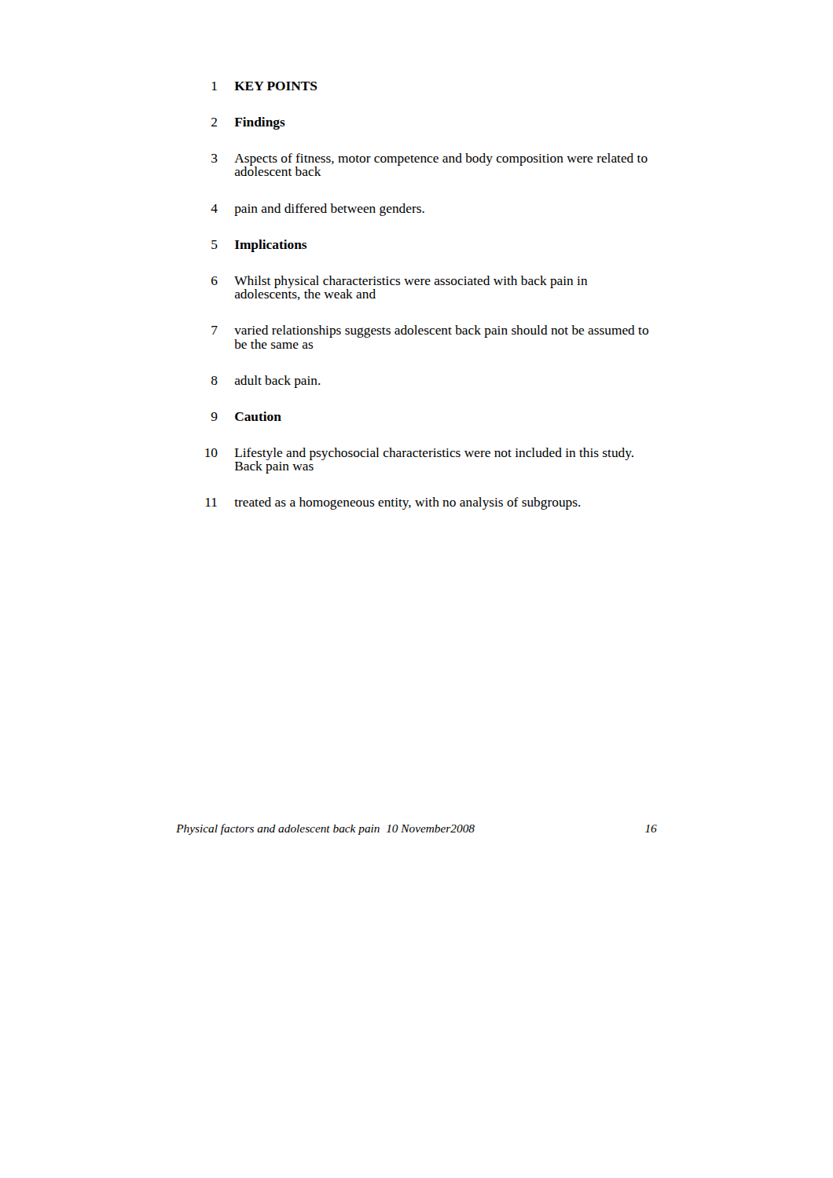1
KEY POINTS
2
Findings
3
Aspects of fitness, motor competence and body composition were related to adolescent back
4
pain and differed between genders.
5
Implications
6
Whilst physical characteristics were associated with back pain in adolescents, the weak and
7
varied relationships suggests adolescent back pain should not be assumed to be the same as
8
adult back pain.
9
Caution
10
Lifestyle and psychosocial characteristics were not included in this study. Back pain was
11
treated as a homogeneous entity, with no analysis of subgroups.
Physical factors and adolescent back pain 10 November2008
16